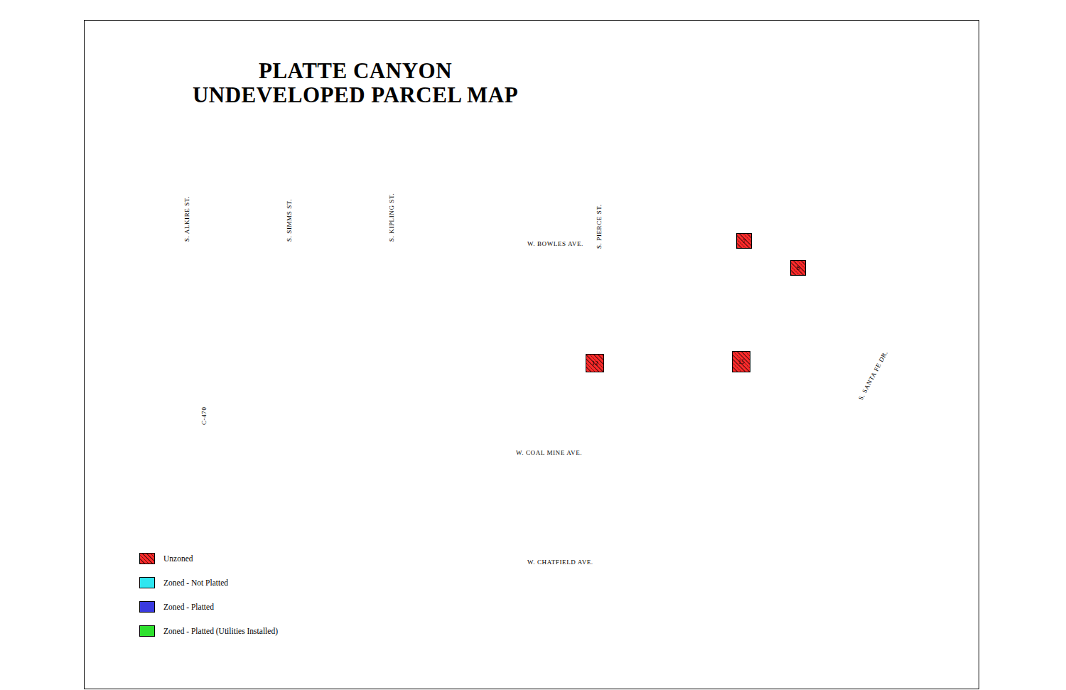PLATTE CANYON UNDEVELOPED PARCEL MAP
S. ALKIRE ST.
S. SIMMS ST.
S. KIPLING ST.
S. PIERCE ST.
W. BOWLES AVE.
W. COAL MINE AVE.
W. CHATFIELD AVE.
C-470
S. SANTA FE DR.
7
8
12
15
Unzoned
Zoned - Not Platted
Zoned - Platted
Zoned - Platted (Utilities Installed)